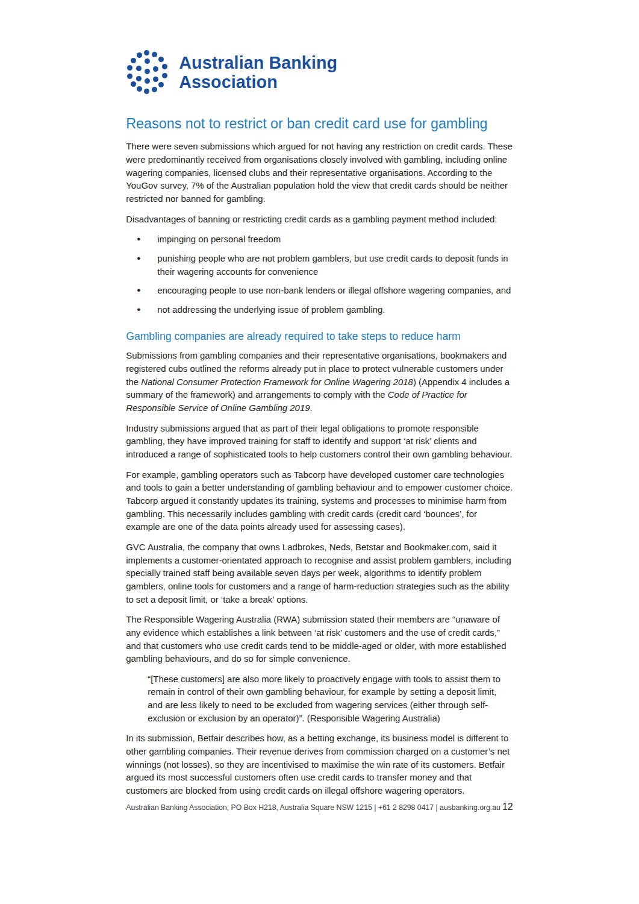Australian Banking
Association
Reasons not to restrict or ban credit card use for gambling
There were seven submissions which argued for not having any restriction on credit cards. These were predominantly received from organisations closely involved with gambling, including online wagering companies, licensed clubs and their representative organisations. According to the YouGov survey, 7% of the Australian population hold the view that credit cards should be neither restricted nor banned for gambling.
Disadvantages of banning or restricting credit cards as a gambling payment method included:
impinging on personal freedom
punishing people who are not problem gamblers, but use credit cards to deposit funds in their wagering accounts for convenience
encouraging people to use non-bank lenders or illegal offshore wagering companies, and
not addressing the underlying issue of problem gambling.
Gambling companies are already required to take steps to reduce harm
Submissions from gambling companies and their representative organisations, bookmakers and registered cubs outlined the reforms already put in place to protect vulnerable customers under the National Consumer Protection Framework for Online Wagering 2018) (Appendix 4 includes a summary of the framework) and arrangements to comply with the Code of Practice for Responsible Service of Online Gambling 2019.
Industry submissions argued that as part of their legal obligations to promote responsible gambling, they have improved training for staff to identify and support ‘at risk’ clients and introduced a range of sophisticated tools to help customers control their own gambling behaviour.
For example, gambling operators such as Tabcorp have developed customer care technologies and tools to gain a better understanding of gambling behaviour and to empower customer choice. Tabcorp argued it constantly updates its training, systems and processes to minimise harm from gambling. This necessarily includes gambling with credit cards (credit card ‘bounces’, for example are one of the data points already used for assessing cases).
GVC Australia, the company that owns Ladbrokes, Neds, Betstar and Bookmaker.com, said it implements a customer-orientated approach to recognise and assist problem gamblers, including specially trained staff being available seven days per week, algorithms to identify problem gamblers, online tools for customers and a range of harm-reduction strategies such as the ability to set a deposit limit, or ‘take a break’ options.
The Responsible Wagering Australia (RWA) submission stated their members are “unaware of any evidence which establishes a link between ‘at risk’ customers and the use of credit cards,” and that customers who use credit cards tend to be middle-aged or older, with more established gambling behaviours, and do so for simple convenience.
“[These customers] are also more likely to proactively engage with tools to assist them to remain in control of their own gambling behaviour, for example by setting a deposit limit, and are less likely to need to be excluded from wagering services (either through self-exclusion or exclusion by an operator)”. (Responsible Wagering Australia)
In its submission, Betfair describes how, as a betting exchange, its business model is different to other gambling companies. Their revenue derives from commission charged on a customer’s net winnings (not losses), so they are incentivised to maximise the win rate of its customers. Betfair argued its most successful customers often use credit cards to transfer money and that customers are blocked from using credit cards on illegal offshore wagering operators.
Australian Banking Association, PO Box H218, Australia Square NSW 1215 | +61 2 8298 0417 | ausbanking.org.au
12